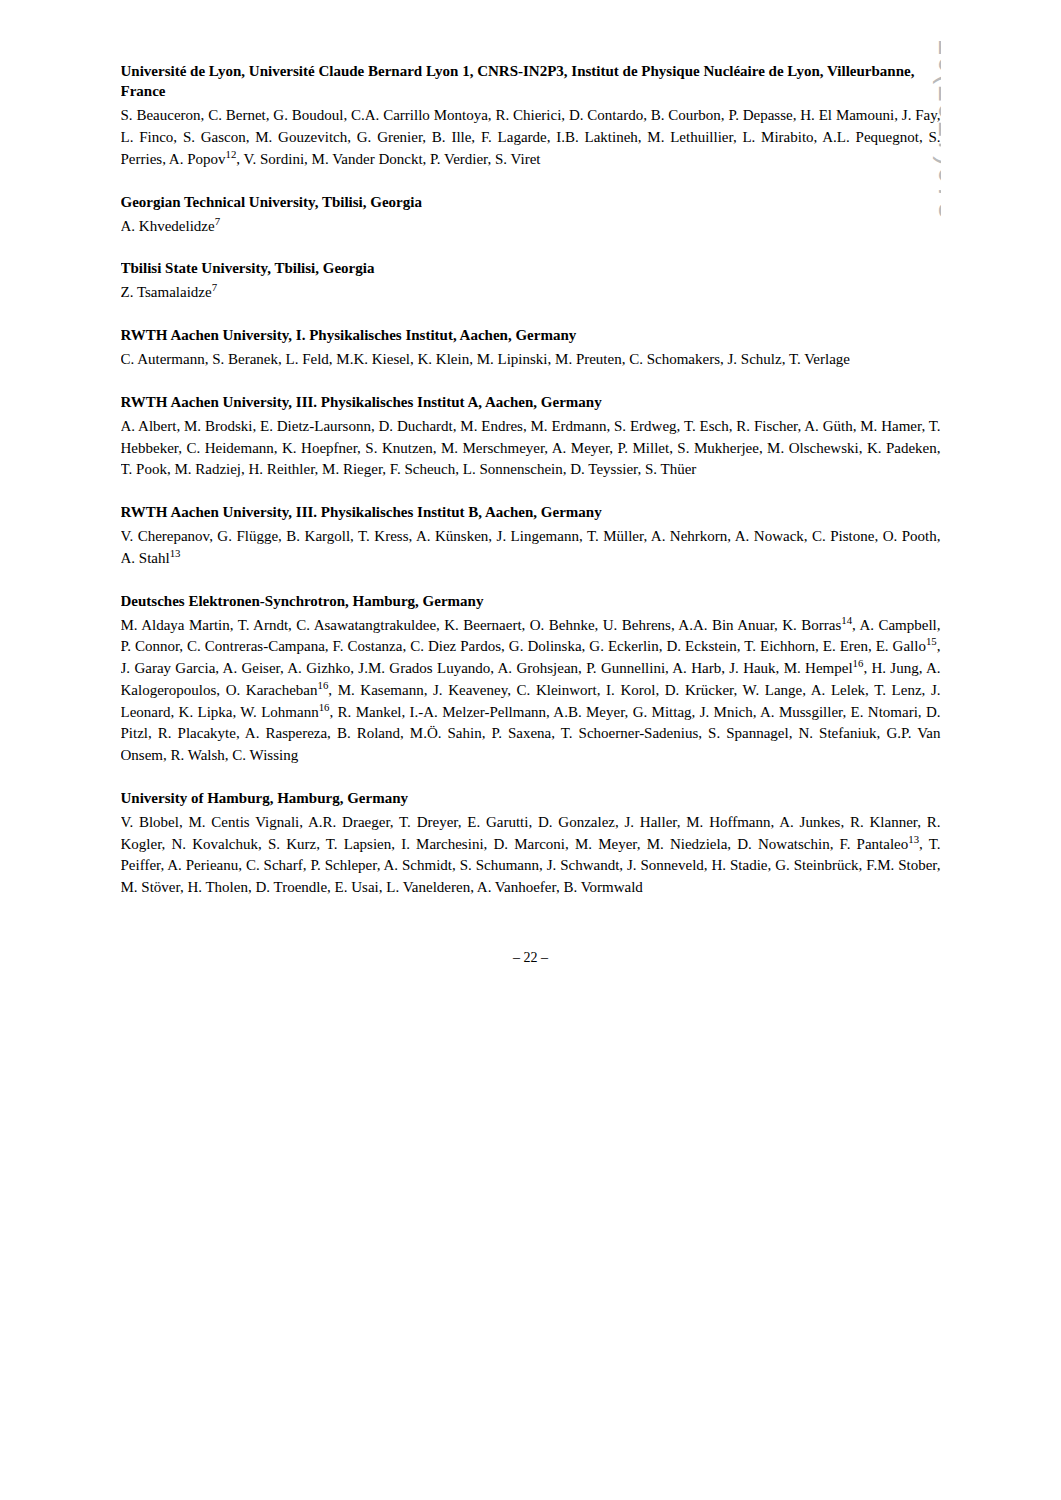JHEP10(2017)073
Université de Lyon, Université Claude Bernard Lyon 1, CNRS-IN2P3, Institut de Physique Nucléaire de Lyon, Villeurbanne, France
S. Beauceron, C. Bernet, G. Boudoul, C.A. Carrillo Montoya, R. Chierici, D. Contardo, B. Courbon, P. Depasse, H. El Mamouni, J. Fay, L. Finco, S. Gascon, M. Gouzevitch, G. Grenier, B. Ille, F. Lagarde, I.B. Laktineh, M. Lethuillier, L. Mirabito, A.L. Pequegnot, S. Perries, A. Popov12, V. Sordini, M. Vander Donckt, P. Verdier, S. Viret
Georgian Technical University, Tbilisi, Georgia
A. Khvedelidze7
Tbilisi State University, Tbilisi, Georgia
Z. Tsamalaidze7
RWTH Aachen University, I. Physikalisches Institut, Aachen, Germany
C. Autermann, S. Beranek, L. Feld, M.K. Kiesel, K. Klein, M. Lipinski, M. Preuten, C. Schomakers, J. Schulz, T. Verlage
RWTH Aachen University, III. Physikalisches Institut A, Aachen, Germany
A. Albert, M. Brodski, E. Dietz-Laursonn, D. Duchardt, M. Endres, M. Erdmann, S. Erdweg, T. Esch, R. Fischer, A. Güth, M. Hamer, T. Hebbeker, C. Heidemann, K. Hoepfner, S. Knutzen, M. Merschmeyer, A. Meyer, P. Millet, S. Mukherjee, M. Olschewski, K. Padeken, T. Pook, M. Radziej, H. Reithler, M. Rieger, F. Scheuch, L. Sonnenschein, D. Teyssier, S. Thüer
RWTH Aachen University, III. Physikalisches Institut B, Aachen, Germany
V. Cherepanov, G. Flügge, B. Kargoll, T. Kress, A. Künsken, J. Lingemann, T. Müller, A. Nehrkorn, A. Nowack, C. Pistone, O. Pooth, A. Stahl13
Deutsches Elektronen-Synchrotron, Hamburg, Germany
M. Aldaya Martin, T. Arndt, C. Asawatangtrakuldee, K. Beernaert, O. Behnke, U. Behrens, A.A. Bin Anuar, K. Borras14, A. Campbell, P. Connor, C. Contreras-Campana, F. Costanza, C. Diez Pardos, G. Dolinska, G. Eckerlin, D. Eckstein, T. Eichhorn, E. Eren, E. Gallo15, J. Garay Garcia, A. Geiser, A. Gizhko, J.M. Grados Luyando, A. Grohsjean, P. Gunnellini, A. Harb, J. Hauk, M. Hempel16, H. Jung, A. Kalogeropoulos, O. Karacheban16, M. Kasemann, J. Keaveney, C. Kleinwort, I. Korol, D. Krücker, W. Lange, A. Lelek, T. Lenz, J. Leonard, K. Lipka, W. Lohmann16, R. Mankel, I.-A. Melzer-Pellmann, A.B. Meyer, G. Mittag, J. Mnich, A. Mussgiller, E. Ntomari, D. Pitzl, R. Placakyte, A. Raspereza, B. Roland, M.Ö. Sahin, P. Saxena, T. Schoerner-Sadenius, S. Spannagel, N. Stefaniuk, G.P. Van Onsem, R. Walsh, C. Wissing
University of Hamburg, Hamburg, Germany
V. Blobel, M. Centis Vignali, A.R. Draeger, T. Dreyer, E. Garutti, D. Gonzalez, J. Haller, M. Hoffmann, A. Junkes, R. Klanner, R. Kogler, N. Kovalchuk, S. Kurz, T. Lapsien, I. Marchesini, D. Marconi, M. Meyer, M. Niedziela, D. Nowatschin, F. Pantaleo13, T. Peiffer, A. Perieanu, C. Scharf, P. Schleper, A. Schmidt, S. Schumann, J. Schwandt, J. Sonneveld, H. Stadie, G. Steinbrück, F.M. Stober, M. Stöver, H. Tholen, D. Troendle, E. Usai, L. Vanelderen, A. Vanhoefer, B. Vormwald
– 22 –